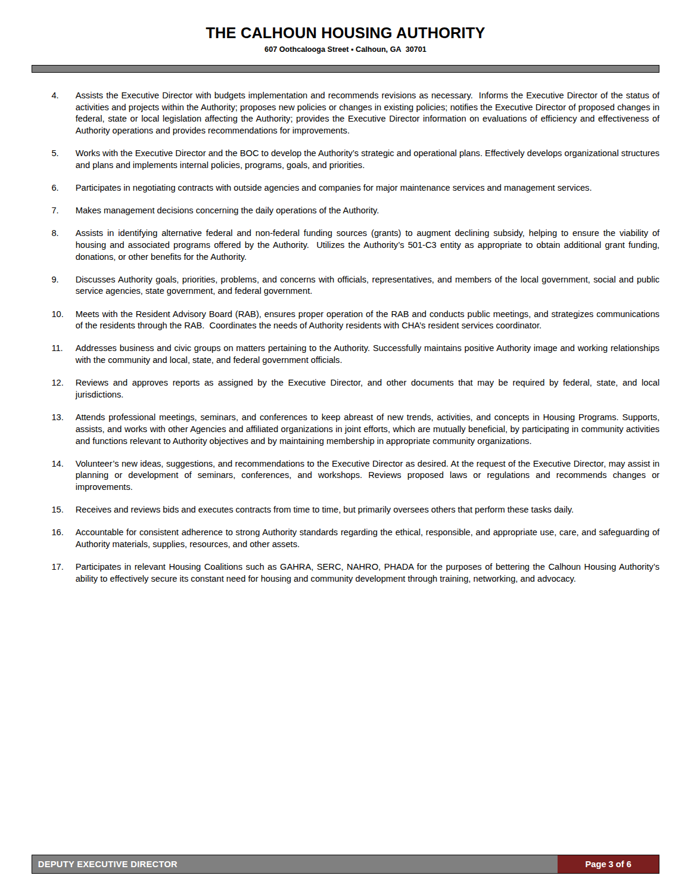THE CALHOUN HOUSING AUTHORITY
607 Oothcalooga Street ▪ Calhoun, GA 30701
Assists the Executive Director with budgets implementation and recommends revisions as necessary. Informs the Executive Director of the status of activities and projects within the Authority; proposes new policies or changes in existing policies; notifies the Executive Director of proposed changes in federal, state or local legislation affecting the Authority; provides the Executive Director information on evaluations of efficiency and effectiveness of Authority operations and provides recommendations for improvements.
Works with the Executive Director and the BOC to develop the Authority’s strategic and operational plans. Effectively develops organizational structures and plans and implements internal policies, programs, goals, and priorities.
Participates in negotiating contracts with outside agencies and companies for major maintenance services and management services.
Makes management decisions concerning the daily operations of the Authority.
Assists in identifying alternative federal and non-federal funding sources (grants) to augment declining subsidy, helping to ensure the viability of housing and associated programs offered by the Authority. Utilizes the Authority’s 501-C3 entity as appropriate to obtain additional grant funding, donations, or other benefits for the Authority.
Discusses Authority goals, priorities, problems, and concerns with officials, representatives, and members of the local government, social and public service agencies, state government, and federal government.
Meets with the Resident Advisory Board (RAB), ensures proper operation of the RAB and conducts public meetings, and strategizes communications of the residents through the RAB. Coordinates the needs of Authority residents with CHA’s resident services coordinator.
Addresses business and civic groups on matters pertaining to the Authority. Successfully maintains positive Authority image and working relationships with the community and local, state, and federal government officials.
Reviews and approves reports as assigned by the Executive Director, and other documents that may be required by federal, state, and local jurisdictions.
Attends professional meetings, seminars, and conferences to keep abreast of new trends, activities, and concepts in Housing Programs. Supports, assists, and works with other Agencies and affiliated organizations in joint efforts, which are mutually beneficial, by participating in community activities and functions relevant to Authority objectives and by maintaining membership in appropriate community organizations.
Volunteer’s new ideas, suggestions, and recommendations to the Executive Director as desired. At the request of the Executive Director, may assist in planning or development of seminars, conferences, and workshops. Reviews proposed laws or regulations and recommends changes or improvements.
Receives and reviews bids and executes contracts from time to time, but primarily oversees others that perform these tasks daily.
Accountable for consistent adherence to strong Authority standards regarding the ethical, responsible, and appropriate use, care, and safeguarding of Authority materials, supplies, resources, and other assets.
Participates in relevant Housing Coalitions such as GAHRA, SERC, NAHRO, PHADA for the purposes of bettering the Calhoun Housing Authority’s ability to effectively secure its constant need for housing and community development through training, networking, and advocacy.
DEPUTY EXECUTIVE DIRECTOR
Page 3 of 6